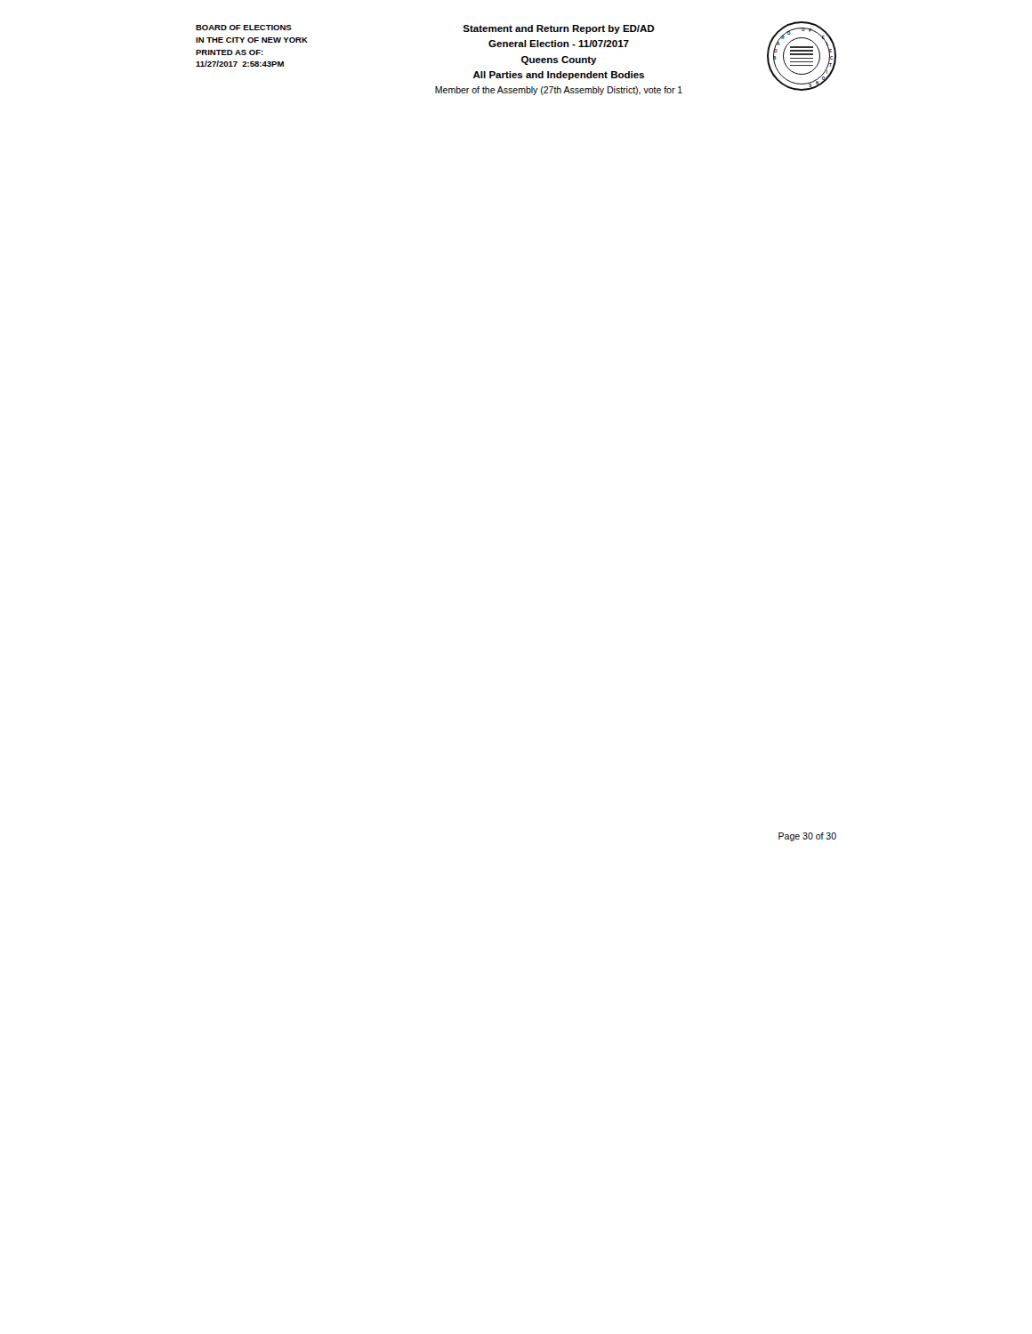BOARD OF ELECTIONS
IN THE CITY OF NEW YORK
PRINTED AS OF:
11/27/2017 2:58:43PM
Statement and Return Report by ED/AD
General Election - 11/07/2017
Queens County
All Parties and Independent Bodies
Member of the Assembly (27th Assembly District), vote for 1
B O A R D O F E L E C T I O N S
Page 30 of 30